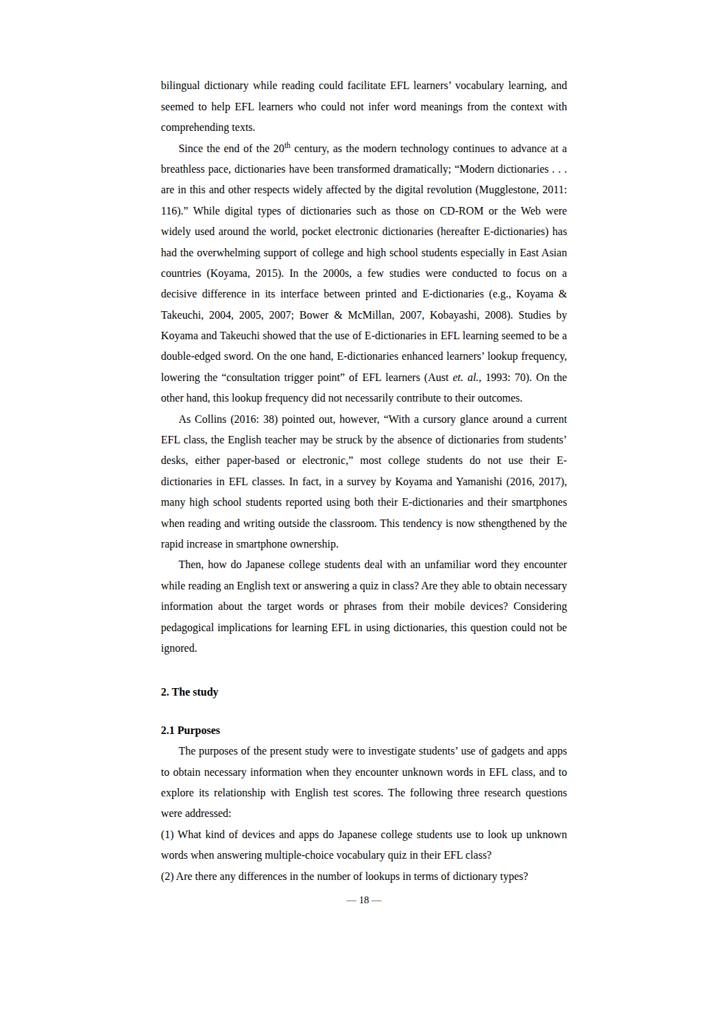bilingual dictionary while reading could facilitate EFL learners’ vocabulary learning, and seemed to help EFL learners who could not infer word meanings from the context with comprehending texts.
Since the end of the 20th century, as the modern technology continues to advance at a breathless pace, dictionaries have been transformed dramatically; “Modern dictionaries . . . are in this and other respects widely affected by the digital revolution (Mugglestone, 2011: 116).” While digital types of dictionaries such as those on CD-ROM or the Web were widely used around the world, pocket electronic dictionaries (hereafter E-dictionaries) has had the overwhelming support of college and high school students especially in East Asian countries (Koyama, 2015). In the 2000s, a few studies were conducted to focus on a decisive difference in its interface between printed and E-dictionaries (e.g., Koyama & Takeuchi, 2004, 2005, 2007; Bower & McMillan, 2007, Kobayashi, 2008). Studies by Koyama and Takeuchi showed that the use of E-dictionaries in EFL learning seemed to be a double-edged sword. On the one hand, E-dictionaries enhanced learners’ lookup frequency, lowering the “consultation trigger point” of EFL learners (Aust et. al., 1993: 70). On the other hand, this lookup frequency did not necessarily contribute to their outcomes.
As Collins (2016: 38) pointed out, however, “With a cursory glance around a current EFL class, the English teacher may be struck by the absence of dictionaries from students’ desks, either paper-based or electronic,” most college students do not use their E-dictionaries in EFL classes. In fact, in a survey by Koyama and Yamanishi (2016, 2017), many high school students reported using both their E-dictionaries and their smartphones when reading and writing outside the classroom. This tendency is now sthengthened by the rapid increase in smartphone ownership.
Then, how do Japanese college students deal with an unfamiliar word they encounter while reading an English text or answering a quiz in class? Are they able to obtain necessary information about the target words or phrases from their mobile devices? Considering pedagogical implications for learning EFL in using dictionaries, this question could not be ignored.
2. The study
2.1 Purposes
The purposes of the present study were to investigate students’ use of gadgets and apps to obtain necessary information when they encounter unknown words in EFL class, and to explore its relationship with English test scores. The following three research questions were addressed:
(1) What kind of devices and apps do Japanese college students use to look up unknown words when answering multiple-choice vocabulary quiz in their EFL class?
(2) Are there any differences in the number of lookups in terms of dictionary types?
— 18 —